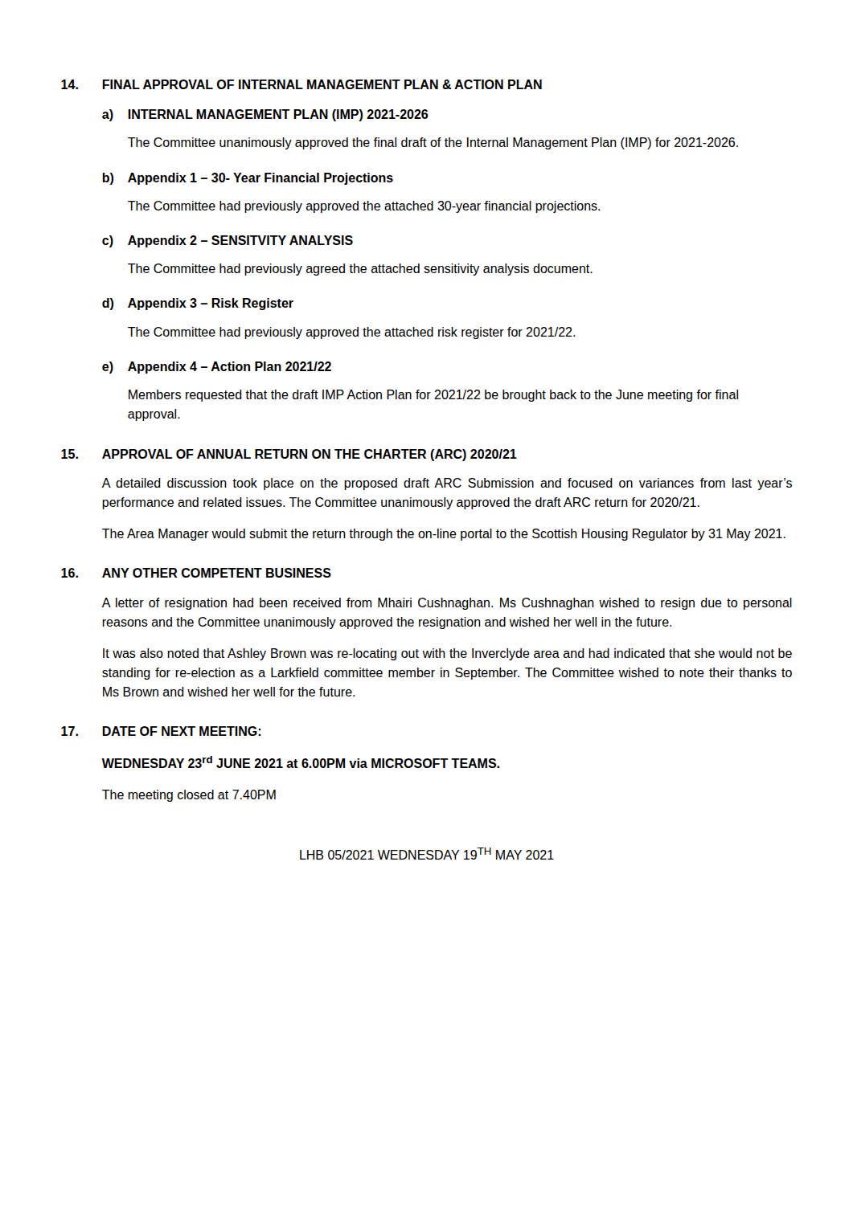14. Final Approval of Internal Management Plan & Action Plan
a) INTERNAL MANAGEMENT PLAN (IMP) 2021-2026
The Committee unanimously approved the final draft of the Internal Management Plan (IMP) for 2021-2026.
b) Appendix 1 – 30- Year Financial Projections
The Committee had previously approved the attached 30-year financial projections.
c) Appendix 2 – SENSITVITY ANALYSIS
The Committee had previously agreed the attached sensitivity analysis document.
d) Appendix 3 – Risk Register
The Committee had previously approved the attached risk register for 2021/22.
e) Appendix 4 – Action Plan 2021/22
Members requested that the draft IMP Action Plan for 2021/22 be brought back to the June meeting for final approval.
15. Approval of Annual Return on the Charter (ARC) 2020/21
A detailed discussion took place on the proposed draft ARC Submission and focused on variances from last year’s performance and related issues. The Committee unanimously approved the draft ARC return for 2020/21.
The Area Manager would submit the return through the on-line portal to the Scottish Housing Regulator by 31 May 2021.
16. Any Other Competent Business
A letter of resignation had been received from Mhairi Cushnaghan. Ms Cushnaghan wished to resign due to personal reasons and the Committee unanimously approved the resignation and wished her well in the future.
It was also noted that Ashley Brown was re-locating out with the Inverclyde area and had indicated that she would not be standing for re-election as a Larkfield committee member in September. The Committee wished to note their thanks to Ms Brown and wished her well for the future.
17. Date of Next Meeting:
WEDNESDAY 23rd JUNE 2021 at 6.00PM via MICROSOFT TEAMS.
The meeting closed at 7.40PM
LHB 05/2021 WEDNESDAY 19TH MAY 2021